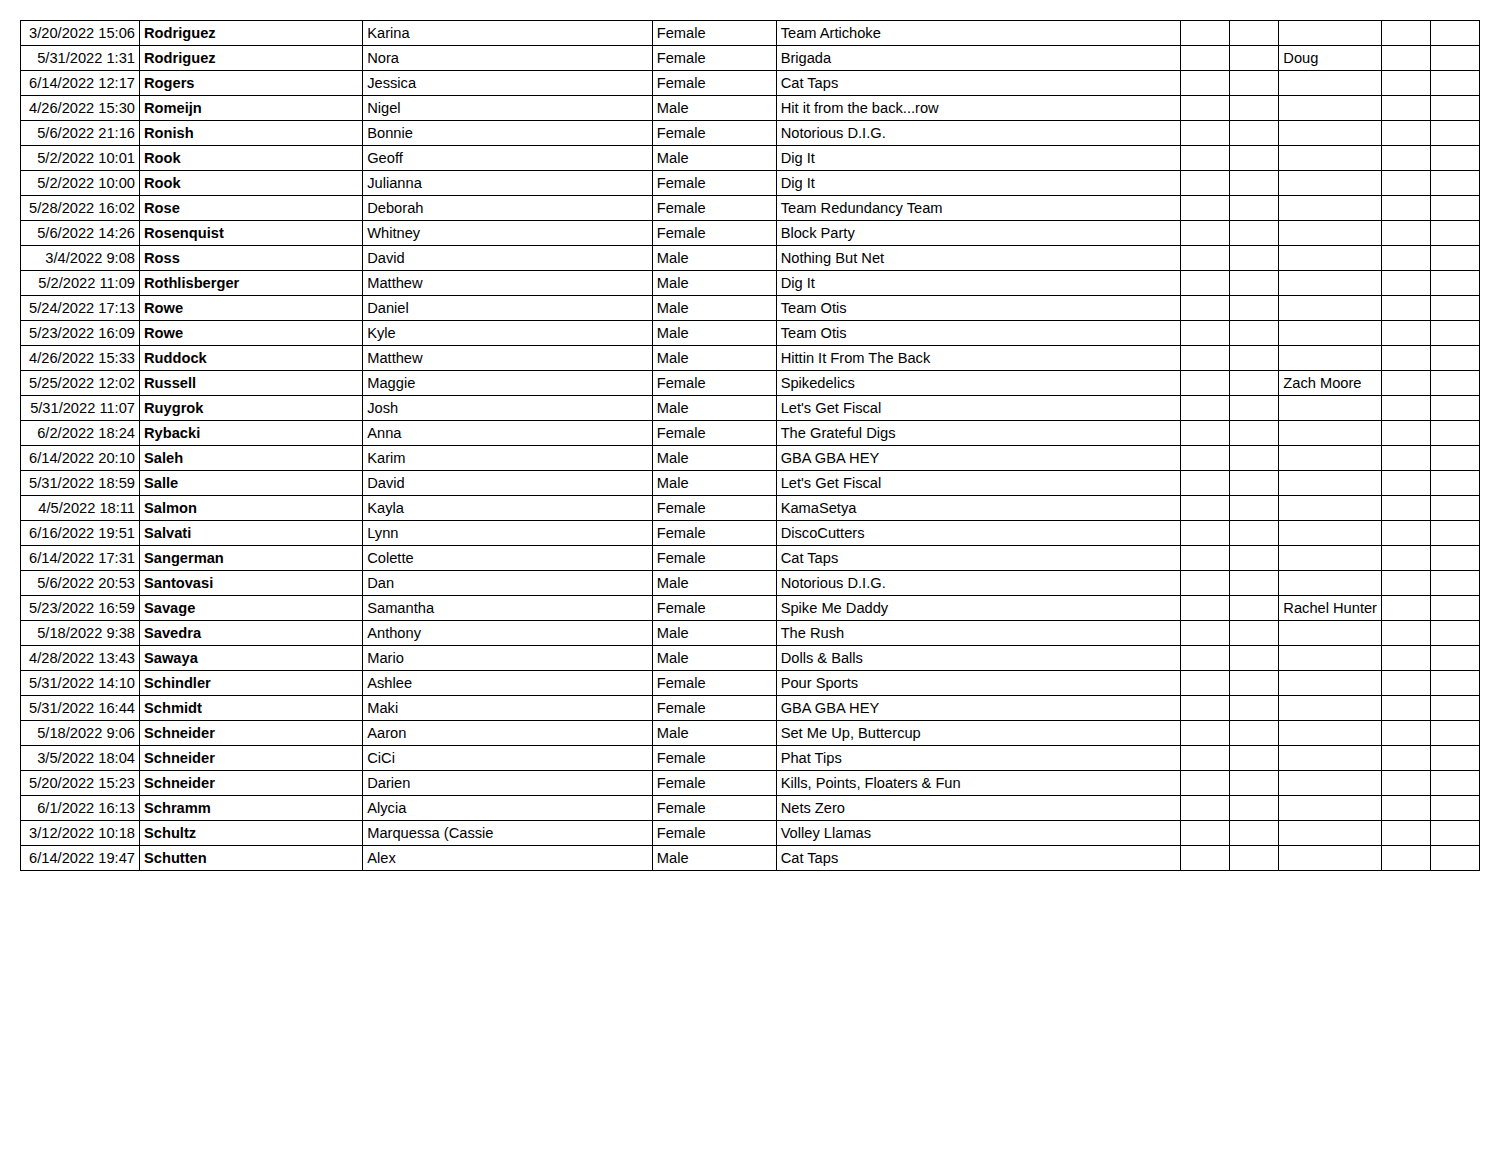| 3/20/2022 15:06 | Rodriguez | Karina | Female | Team Artichoke | | | | | |
| 5/31/2022 1:31 | Rodriguez | Nora | Female | Brigada | | | Doug | | |
| 6/14/2022 12:17 | Rogers | Jessica | Female | Cat Taps | | | | | |
| 4/26/2022 15:30 | Romeijn | Nigel | Male | Hit it from the back...row | | | | | |
| 5/6/2022 21:16 | Ronish | Bonnie | Female | Notorious D.I.G. | | | | | |
| 5/2/2022 10:01 | Rook | Geoff | Male | Dig It | | | | | |
| 5/2/2022 10:00 | Rook | Julianna | Female | Dig It | | | | | |
| 5/28/2022 16:02 | Rose | Deborah | Female | Team Redundancy Team | | | | | |
| 5/6/2022 14:26 | Rosenquist | Whitney | Female | Block Party | | | | | |
| 3/4/2022 9:08 | Ross | David | Male | Nothing But Net | | | | | |
| 5/2/2022 11:09 | Rothlisberger | Matthew | Male | Dig It | | | | | |
| 5/24/2022 17:13 | Rowe | Daniel | Male | Team Otis | | | | | |
| 5/23/2022 16:09 | Rowe | Kyle | Male | Team Otis | | | | | |
| 4/26/2022 15:33 | Ruddock | Matthew | Male | Hittin It From The Back | | | | | |
| 5/25/2022 12:02 | Russell | Maggie | Female | Spikedelics | | | Zach Moore | | |
| 5/31/2022 11:07 | Ruygrok | Josh | Male | Let's Get Fiscal | | | | | |
| 6/2/2022 18:24 | Rybacki | Anna | Female | The Grateful Digs | | | | | |
| 6/14/2022 20:10 | Saleh | Karim | Male | GBA GBA HEY | | | | | |
| 5/31/2022 18:59 | Salle | David | Male | Let's Get Fiscal | | | | | |
| 4/5/2022 18:11 | Salmon | Kayla | Female | KamaSetya | | | | | |
| 6/16/2022 19:51 | Salvati | Lynn | Female | DiscoCutters | | | | | |
| 6/14/2022 17:31 | Sangerman | Colette | Female | Cat Taps | | | | | |
| 5/6/2022 20:53 | Santovasi | Dan | Male | Notorious D.I.G. | | | | | |
| 5/23/2022 16:59 | Savage | Samantha | Female | Spike Me Daddy | | | Rachel Hunter | | |
| 5/18/2022 9:38 | Savedra | Anthony | Male | The Rush | | | | | |
| 4/28/2022 13:43 | Sawaya | Mario | Male | Dolls & Balls | | | | | |
| 5/31/2022 14:10 | Schindler | Ashlee | Female | Pour Sports | | | | | |
| 5/31/2022 16:44 | Schmidt | Maki | Female | GBA GBA HEY | | | | | |
| 5/18/2022 9:06 | Schneider | Aaron | Male | Set Me Up, Buttercup | | | | | |
| 3/5/2022 18:04 | Schneider | CiCi | Female | Phat Tips | | | | | |
| 5/20/2022 15:23 | Schneider | Darien | Female | Kills, Points, Floaters & Fun | | | | | |
| 6/1/2022 16:13 | Schramm | Alycia | Female | Nets Zero | | | | | |
| 3/12/2022 10:18 | Schultz | Marquessa (Cassie | Female | Volley Llamas | | | | | |
| 6/14/2022 19:47 | Schutten | Alex | Male | Cat Taps | | | | | |